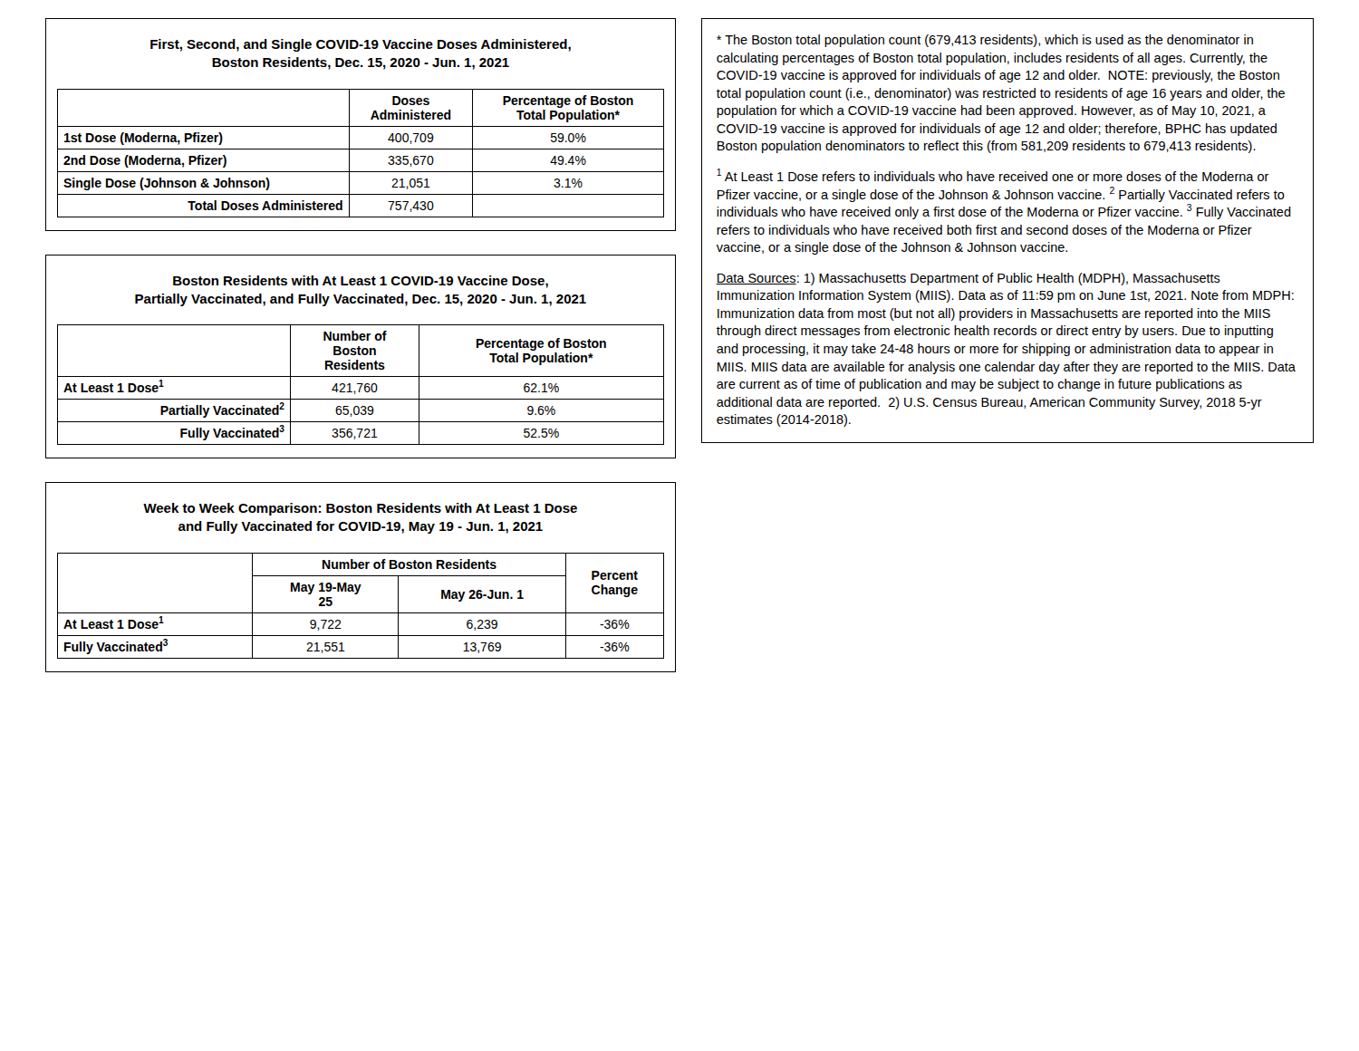First, Second, and Single COVID-19 Vaccine Doses Administered,
Boston Residents, Dec. 15, 2020 - Jun. 1, 2021
| | Doses Administered | Percentage of Boston Total Population* |
| 1st Dose (Moderna, Pfizer) | 400,709 | 59.0% |
| 2nd Dose (Moderna, Pfizer) | 335,670 | 49.4% |
| Single Dose (Johnson & Johnson) | 21,051 | 3.1% |
| Total Doses Administered | 757,430 | |
Boston Residents with At Least 1 COVID-19 Vaccine Dose,
Partially Vaccinated, and Fully Vaccinated, Dec. 15, 2020 - Jun. 1, 2021
| | Number of Boston Residents | Percentage of Boston Total Population* |
| At Least 1 Dose 1 | 421,760 | 62.1% |
| Partially Vaccinated 2 | 65,039 | 9.6% |
| Fully Vaccinated 3 | 356,721 | 52.5% |
Week to Week Comparison: Boston Residents with At Least 1 Dose
and Fully Vaccinated for COVID-19, May 19 - Jun. 1, 2021
| | Number of Boston Residents | Percent Change |
| May 19-May 25 | May 26-Jun. 1 |
| At Least 1 Dose 1 | 9,722 | 6,239 | -36% |
| Fully Vaccinated 3 | 21,551 | 13,769 | -36% |
* The Boston total population count (679,413 residents), which is used as the denominator in calculating percentages of Boston total population, includes residents of all ages. Currently, the COVID-19 vaccine is approved for individuals of age 12 and older. NOTE: previously, the Boston total population count (i.e., denominator) was restricted to residents of age 16 years and older, the population for which a COVID-19 vaccine had been approved. However, as of May 10, 2021, a COVID-19 vaccine is approved for individuals of age 12 and older; therefore, BPHC has updated Boston population denominators to reflect this (from 581,209 residents to 679,413 residents).
1 At Least 1 Dose refers to individuals who have received one or more doses of the Moderna or Pfizer vaccine, or a single dose of the Johnson & Johnson vaccine. 2 Partially Vaccinated refers to individuals who have received only a first dose of the Moderna or Pfizer vaccine. 3 Fully Vaccinated refers to individuals who have received both first and second doses of the Moderna or Pfizer vaccine, or a single dose of the Johnson & Johnson vaccine.
Data Sources: 1) Massachusetts Department of Public Health (MDPH), Massachusetts Immunization Information System (MIIS). Data as of 11:59 pm on June 1st, 2021. Note from MDPH: Immunization data from most (but not all) providers in Massachusetts are reported into the MIIS through direct messages from electronic health records or direct entry by users. Due to inputting and processing, it may take 24-48 hours or more for shipping or administration data to appear in MIIS. MIIS data are available for analysis one calendar day after they are reported to the MIIS. Data are current as of time of publication and may be subject to change in future publications as additional data are reported. 2) U.S. Census Bureau, American Community Survey, 2018 5-yr estimates (2014-2018).